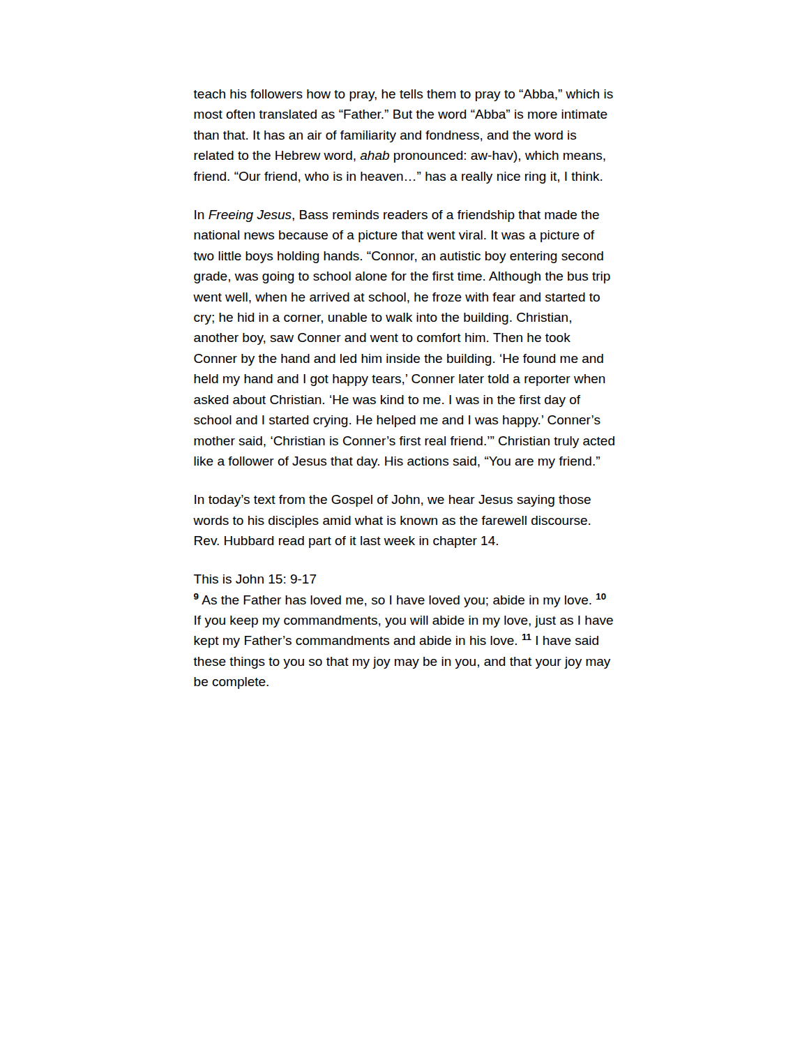teach his followers how to pray, he tells them to pray to “Abba,” which is most often translated as “Father.” But the word “Abba” is more intimate than that. It has an air of familiarity and fondness, and the word is related to the Hebrew word, ahab pronounced: aw-hav), which means, friend. “Our friend, who is in heaven…” has a really nice ring it, I think.
In Freeing Jesus, Bass reminds readers of a friendship that made the national news because of a picture that went viral. It was a picture of two little boys holding hands. “Connor, an autistic boy entering second grade, was going to school alone for the first time. Although the bus trip went well, when he arrived at school, he froze with fear and started to cry; he hid in a corner, unable to walk into the building. Christian, another boy, saw Conner and went to comfort him. Then he took Conner by the hand and led him inside the building. ‘He found me and held my hand and I got happy tears,’ Conner later told a reporter when asked about Christian. ‘He was kind to me. I was in the first day of school and I started crying. He helped me and I was happy.’ Conner’s mother said, ‘Christian is Conner’s first real friend.’” Christian truly acted like a follower of Jesus that day. His actions said, “You are my friend.”
In today’s text from the Gospel of John, we hear Jesus saying those words to his disciples amid what is known as the farewell discourse. Rev. Hubbard read part of it last week in chapter 14.
This is John 15: 9-17
9 As the Father has loved me, so I have loved you; abide in my love. 10 If you keep my commandments, you will abide in my love, just as I have kept my Father’s commandments and abide in his love. 11 I have said these things to you so that my joy may be in you, and that your joy may be complete.